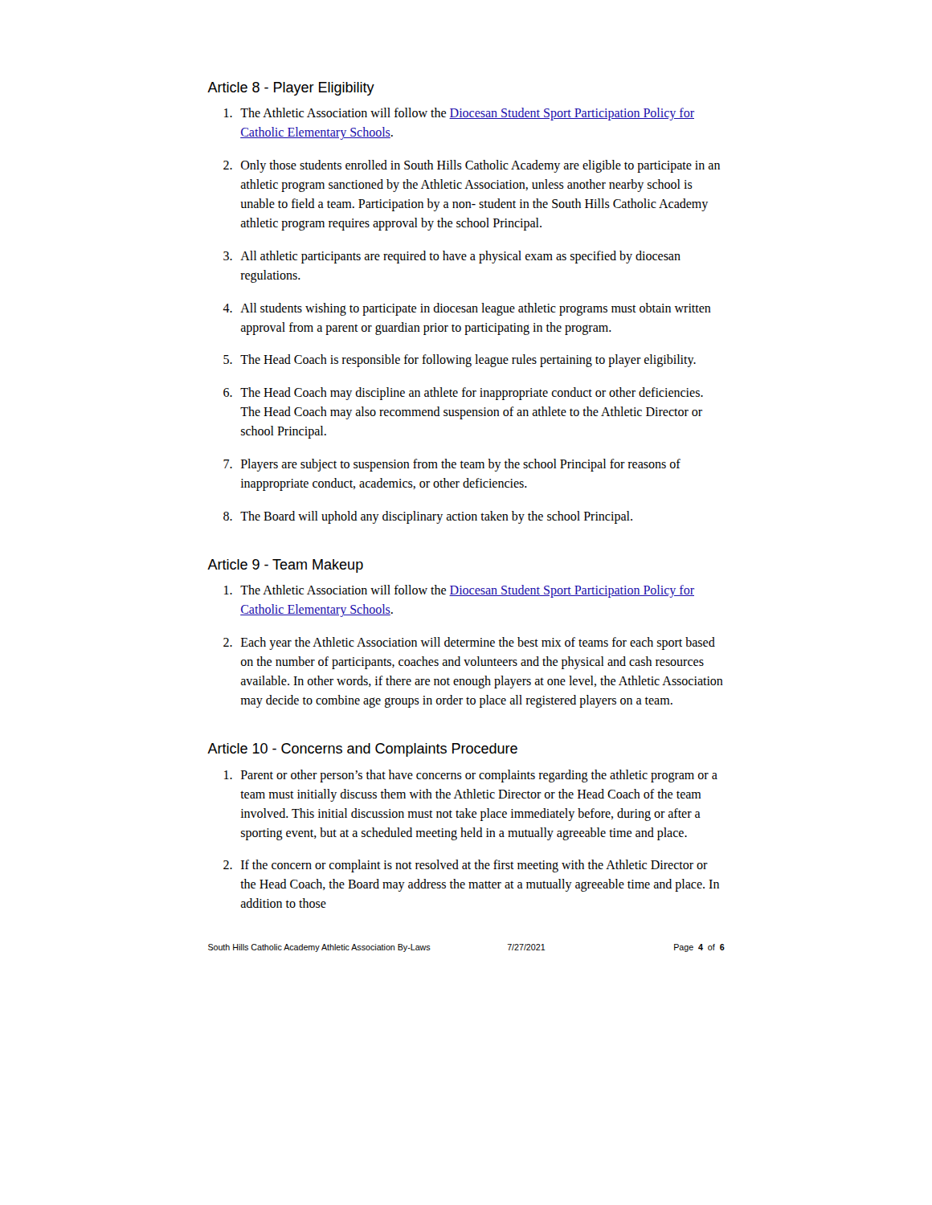Article 8 - Player Eligibility
The Athletic Association will follow the Diocesan Student Sport Participation Policy for Catholic Elementary Schools.
Only those students enrolled in South Hills Catholic Academy are eligible to participate in an athletic program sanctioned by the Athletic Association, unless another nearby school is unable to field a team. Participation by a non- student in the South Hills Catholic Academy athletic program requires approval by the school Principal.
All athletic participants are required to have a physical exam as specified by diocesan regulations.
All students wishing to participate in diocesan league athletic programs must obtain written approval from a parent or guardian prior to participating in the program.
The Head Coach is responsible for following league rules pertaining to player eligibility.
The Head Coach may discipline an athlete for inappropriate conduct or other deficiencies. The Head Coach may also recommend suspension of an athlete to the Athletic Director or school Principal.
Players are subject to suspension from the team by the school Principal for reasons of inappropriate conduct, academics, or other deficiencies.
The Board will uphold any disciplinary action taken by the school Principal.
Article 9 - Team Makeup
The Athletic Association will follow the Diocesan Student Sport Participation Policy for Catholic Elementary Schools.
Each year the Athletic Association will determine the best mix of teams for each sport based on the number of participants, coaches and volunteers and the physical and cash resources available. In other words, if there are not enough players at one level, the Athletic Association may decide to combine age groups in order to place all registered players on a team.
Article 10 - Concerns and Complaints Procedure
Parent or other person’s that have concerns or complaints regarding the athletic program or a team must initially discuss them with the Athletic Director or the Head Coach of the team involved. This initial discussion must not take place immediately before, during or after a sporting event, but at a scheduled meeting held in a mutually agreeable time and place.
If the concern or complaint is not resolved at the first meeting with the Athletic Director or the Head Coach, the Board may address the matter at a mutually agreeable time and place. In addition to those
South Hills Catholic Academy Athletic Association By-Laws 7/27/2021 Page 4 of 6